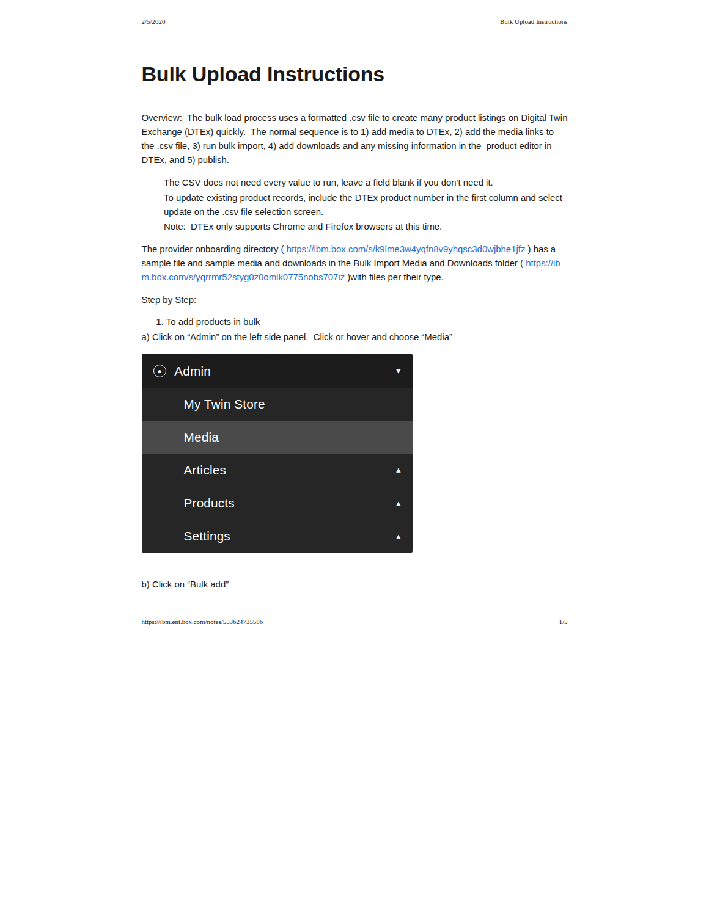2/5/2020 Bulk Upload Instructions
Bulk Upload Instructions
Overview: The bulk load process uses a formatted .csv file to create many product listings on Digital Twin Exchange (DTEx) quickly. The normal sequence is to 1) add media to DTEx, 2) add the media links to the .csv file, 3) run bulk import, 4) add downloads and any missing information in the product editor in DTEx, and 5) publish.
The CSV does not need every value to run, leave a field blank if you don't need it.
To update existing product records, include the DTEx product number in the first column and select update on the .csv file selection screen.
Note: DTEx only supports Chrome and Firefox browsers at this time.
The provider onboarding directory ( https://ibm.box.com/s/k9lme3w4yqfn8v9yhqsc3d0wjbhe1jfz ) has a sample file and sample media and downloads in the Bulk Import Media and Downloads folder ( https://ibm.box.com/s/yqrrmr52styg0z0omlk0775nobs707iz )with files per their type.
Step by Step:
To add products in bulk
a) Click on “Admin” on the left side panel. Click or hover and choose “Media”
● Admin ▾
My Twin Store
Media
Articles ▴
Products ▴
Settings ▴
b) Click on “Bulk add”
https://ibm.ent.box.com/notes/553624735586 1/5